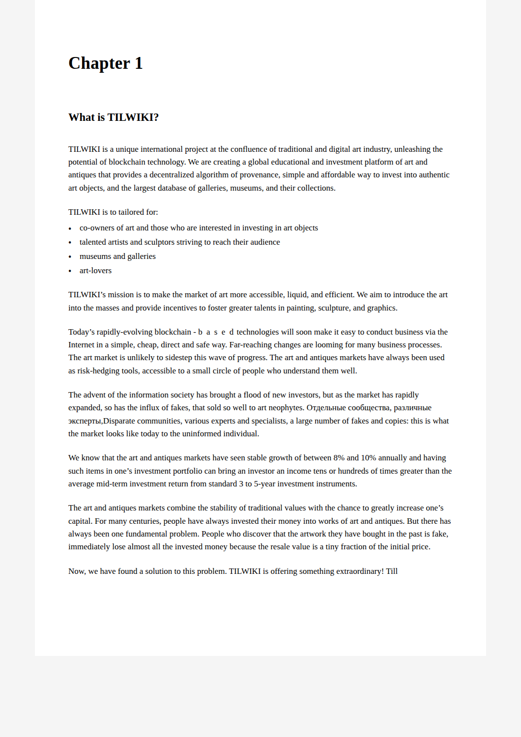Chapter 1
What is TILWIKI?
TILWIKI is a unique international project at the confluence of traditional and digital art industry, unleashing the potential of blockchain technology. We are creating a global educational and investment platform of art and antiques that provides a decentralized algorithm of provenance, simple and affordable way to invest into authentic art objects, and the largest database of galleries, museums, and their collections.
TILWIKI is to tailored for:
co-owners of art and those who are interested in investing in art objects
talented artists and sculptors striving to reach their audience
museums and galleries
art-lovers
TILWIKI’s mission is to make the market of art more accessible, liquid, and efficient. We aim to introduce the art into the masses and provide incentives to foster greater talents in painting, sculpture, and graphics.
Today’s rapidly-evolving blockchain - b a s e d technologies will soon make it easy to conduct business via the Internet in a simple, cheap, direct and safe way. Far-reaching changes are looming for many business processes. The art market is unlikely to sidestep this wave of progress. The art and antiques markets have always been used as risk-hedging tools, accessible to a small circle of people who understand them well.
The advent of the information society has brought a flood of new investors, but as the market has rapidly expanded, so has the influx of fakes, that sold so well to art neophytes. Отдельные сообщества, различные эксперты,Disparate communities, various experts and specialists, a large number of fakes and copies: this is what the market looks like today to the uninformed individual.
We know that the art and antiques markets have seen stable growth of between 8% and 10% annually and having such items in one’s investment portfolio can bring an investor an income tens or hundreds of times greater than the average mid-term investment return from standard 3 to 5-year investment instruments.
The art and antiques markets combine the stability of traditional values with the chance to greatly increase one’s capital. For many centuries, people have always invested their money into works of art and antiques. But there has always been one fundamental problem. People who discover that the artwork they have bought in the past is fake, immediately lose almost all the invested money because the resale value is a tiny fraction of the initial price.
Now, we have found a solution to this problem. TILWIKI is offering something extraordinary! Till